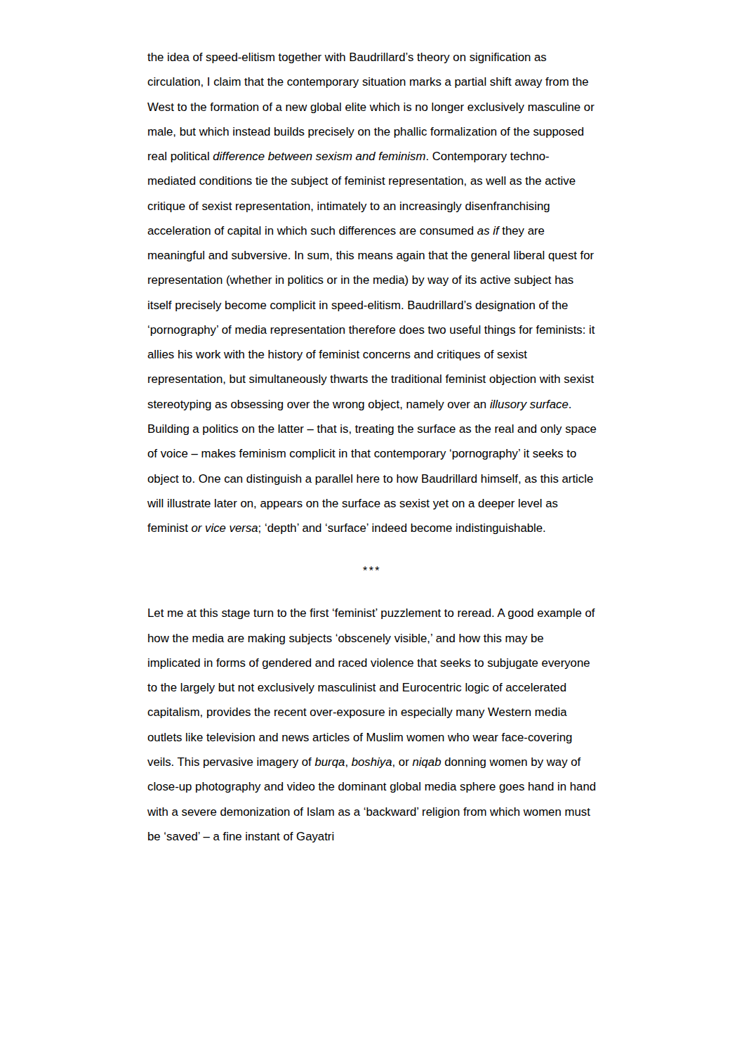the idea of speed-elitism together with Baudrillard’s theory on signification as circulation, I claim that the contemporary situation marks a partial shift away from the West to the formation of a new global elite which is no longer exclusively masculine or male, but which instead builds precisely on the phallic formalization of the supposed real political difference between sexism and feminism. Contemporary techno-mediated conditions tie the subject of feminist representation, as well as the active critique of sexist representation, intimately to an increasingly disenfranchising acceleration of capital in which such differences are consumed as if they are meaningful and subversive. In sum, this means again that the general liberal quest for representation (whether in politics or in the media) by way of its active subject has itself precisely become complicit in speed-elitism. Baudrillard’s designation of the ‘pornography’ of media representation therefore does two useful things for feminists: it allies his work with the history of feminist concerns and critiques of sexist representation, but simultaneously thwarts the traditional feminist objection with sexist stereotyping as obsessing over the wrong object, namely over an illusory surface. Building a politics on the latter – that is, treating the surface as the real and only space of voice – makes feminism complicit in that contemporary ‘pornography’ it seeks to object to. One can distinguish a parallel here to how Baudrillard himself, as this article will illustrate later on, appears on the surface as sexist yet on a deeper level as feminist or vice versa; ‘depth’ and ‘surface’ indeed become indistinguishable.
***
Let me at this stage turn to the first ‘feminist’ puzzlement to reread. A good example of how the media are making subjects ‘obscenely visible,’ and how this may be implicated in forms of gendered and raced violence that seeks to subjugate everyone to the largely but not exclusively masculinist and Eurocentric logic of accelerated capitalism, provides the recent over-exposure in especially many Western media outlets like television and news articles of Muslim women who wear face-covering veils. This pervasive imagery of burqa, boshiya, or niqab donning women by way of close-up photography and video the dominant global media sphere goes hand in hand with a severe demonization of Islam as a ‘backward’ religion from which women must be ‘saved’ – a fine instant of Gayatri